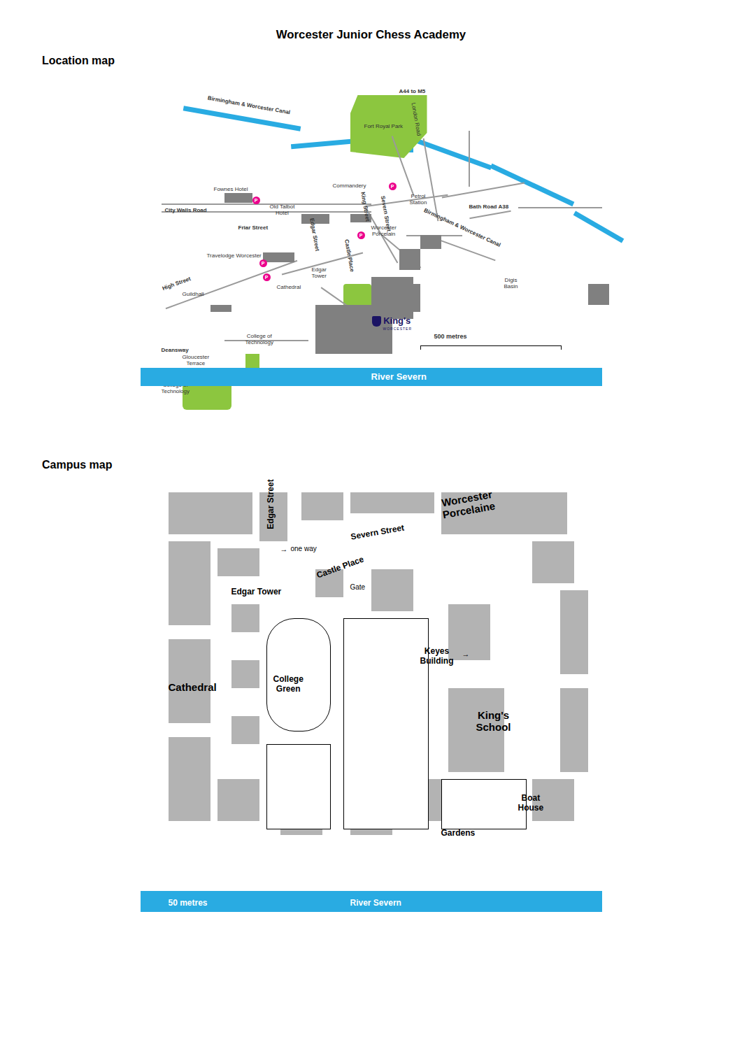Worcester Junior Chess Academy
Location map
P
P
P
P
P
P
Birmingham & Worcester Canal A44 to M5 Fort Royal Park London Road Commandery Petrol
Station Bath Road A38 Birmingham & Worcester Canal Digis
Basin Fownes Hotel City Walls Road Old Talbot
Hotel Friar Street Travelodge Worcester High Street Guildhall King Street Severn Street Edgar Street Castle Place Worcester
Porcelain Edgar
Tower Cathedral Deansway College of
Technology Gloucester
Terrace College of
Technology
King's WORCESTER
500 metres
River Severn
Campus map
Edgar Street Worcester
Porcelaine Severn Street Castle Place one way → Edgar Tower Gate Keyes
Building → Cathedral College
Green King's
School Boat
House Gardens
50 metres River Severn